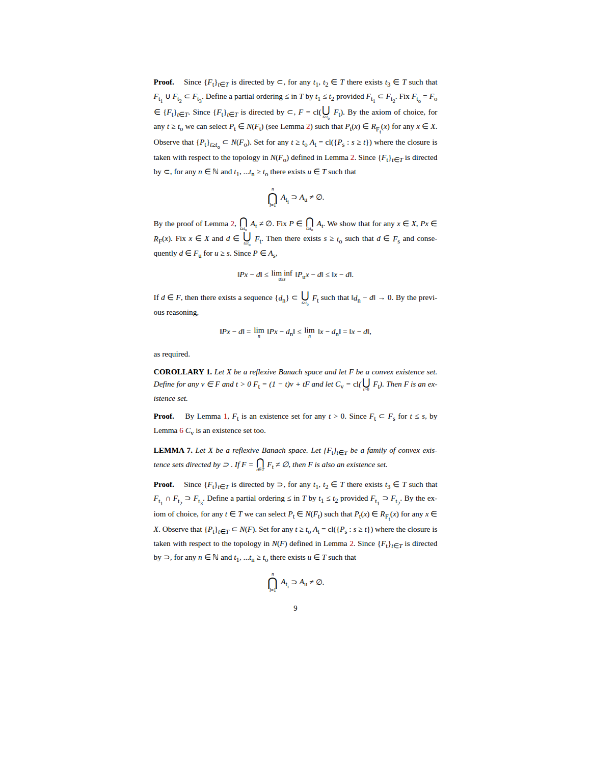Proof. Since {Ft}t∈T is directed by ⊂, for any t1, t2 ∈ T there exists t3 ∈ T such that Ft1 ∪ Ft2 ⊂ Ft3. Define a partial ordering ≤ in T by t1 ≤ t2 provided Ft1 ⊂ Ft2. Fix Fto = Fo ∈ {Ft}t∈T. Since {Ft}t∈T is directed by ⊂, F = cl(⋃t≥to Ft). By the axiom of choice, for any t ≥ to we can select Pt ∈ N(Ft) (see Lemma 2) such that Pt(x) ∈ RFt(x) for any x ∈ X. Observe that {Pt}t≥to ⊂ N(Fo). Set for any t ≥ to At = cl({Ps : s ≥ t}) where the closure is taken with respect to the topology in N(Fo) defined in Lemma 2. Since {Ft}t∈T is directed by ⊂, for any n ∈ ℕ and t1, ...tn ≥ to there exists u ∈ T such that
n⋂i=1 Ati ⊃ Au ≠ ∅.
By the proof of Lemma 2, ⋂t≥to At ≠ ∅. Fix P ∈ ⋂t≥to At. We show that for any x ∈ X, Px ∈ RF(x). Fix x ∈ X and d ∈ ⋃t≥to Ft. Then there exists s ≥ to such that d ∈ Fs and consequently d ∈ Fu for u ≥ s. Since P ∈ As,
‖Px − d‖ ≤ lim inf u≥s ‖Pux − d‖ ≤ ‖x − d‖.
If d ∈ F, then there exists a sequence {dn} ⊂ ⋃t≥to Ft such that ‖dn − d‖ → 0. By the previous reasoning,
‖Px − d‖ = lim n ‖Px − dn‖ ≤ lim n ‖x − dn‖ = ‖x − d‖,
as required.
COROLLARY 1. Let X be a reflexive Banach space and let F be a convex existence set. Define for any v ∈ F and t > 0 Ft = (1 − t)v + tF and let Cv = cl(⋃t>0 Ft). Then F is an existence set.
Proof. By Lemma 1, Ft is an existence set for any t > 0. Since Ft ⊂ Fs for t ≤ s, by Lemma 6 Cv is an existence set too.
LEMMA 7. Let X be a reflexive Banach space. Let {Ft}t∈T be a family of convex existence sets directed by ⊃ . If F = ⋂t∈T Ft ≠ ∅, then F is also an existence set.
Proof. Since {Ft}t∈T is directed by ⊃, for any t1, t2 ∈ T there exists t3 ∈ T such that Ft1 ∩ Ft2 ⊃ Ft3. Define a partial ordering ≤ in T by t1 ≤ t2 provided Ft1 ⊃ Ft2. By the exiom of choice, for any t ∈ T we can select Pt ∈ N(Ft) such that Pt(x) ∈ RFt(x) for any x ∈ X. Observe that {Pt}t∈T ⊂ N(F). Set for any t ≥ to At = cl({Ps : s ≥ t}) where the closure is taken with respect to the topology in N(F) defined in Lemma 2. Since {Ft}t∈T is directed by ⊃, for any n ∈ ℕ and t1, ...tn ≥ to there exists u ∈ T such that
n⋂i=1 Ati ⊃ Au ≠ ∅.
9